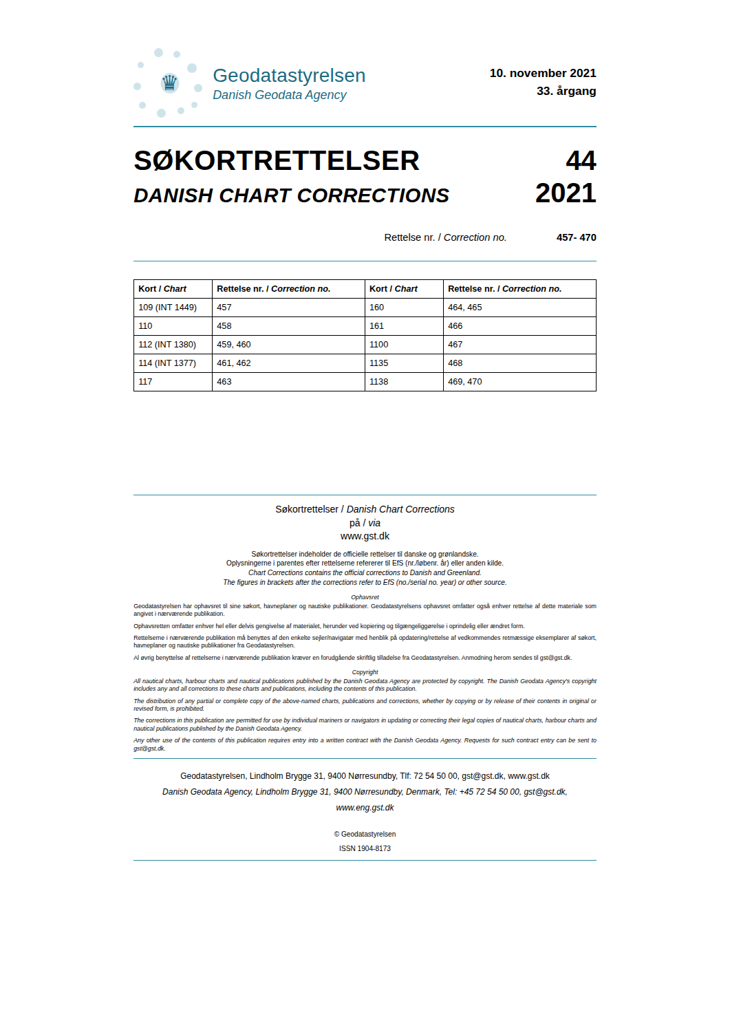♛
Geodatastyrelsen
Danish Geodata Agency
10. november 2021
33. årgang
SØKORTRETTELSER
44
DANISH CHART CORRECTIONS
2021
Rettelse nr. / Correction no.
457- 470
| Kort / Chart | Rettelse nr. / Correction no. | Kort / Chart | Rettelse nr. / Correction no. |
| --- | --- | --- | --- |
| 109 (INT 1449) | 457 | 160 | 464, 465 |
| 110 | 458 | 161 | 466 |
| 112 (INT 1380) | 459, 460 | 1100 | 467 |
| 114 (INT 1377) | 461, 462 | 1135 | 468 |
| 117 | 463 | 1138 | 469, 470 |
Søkortrettelser / Danish Chart Corrections
på / via
www.gst.dk
Søkortrettelser indeholder de officielle rettelser til danske og grønlandske.
Oplysningerne i parentes efter rettelserne refererer til EfS (nr./løbenr. år) eller anden kilde.
Chart Corrections contains the official corrections to Danish and Greenland.
The figures in brackets after the corrections refer to EfS (no./serial no. year) or other source.
Ophavsret
Geodatastyrelsen har ophavsret til sine søkort, havneplaner og nautiske publikationer. Geodatastyrelsens ophavsret omfatter også enhver rettelse af dette materiale som angivet i nærværende publikation.
Ophavsretten omfatter enhver hel eller delvis gengivelse af materialet, herunder ved kopiering og tilgængeliggørelse i oprindelig eller ændret form.
Rettelserne i nærværende publikation må benyttes af den enkelte sejler/navigatør med henblik på opdatering/rettelse af vedkommendes retmæssige eksemplarer af søkort, havneplaner og nautiske publikationer fra Geodatastyrelsen.
Al øvrig benyttelse af rettelserne i nærværende publikation kræver en forudgående skriftlig tilladelse fra Geodatastyrelsen. Anmodning herom sendes til gst@gst.dk.
Copyright
All nautical charts, harbour charts and nautical publications published by the Danish Geodata Agency are protected by copyright. The Danish Geodata Agency's copyright includes any and all corrections to these charts and publications, including the contents of this publication.
The distribution of any partial or complete copy of the above-named charts, publications and corrections, whether by copying or by release of their contents in original or revised form, is prohibited.
The corrections in this publication are permitted for use by individual mariners or navigators in updating or correcting their legal copies of nautical charts, harbour charts and nautical publications published by the Danish Geodata Agency.
Any other use of the contents of this publication requires entry into a written contract with the Danish Geodata Agency. Requests for such contract entry can be sent to gst@gst.dk.
Geodatastyrelsen, Lindholm Brygge 31, 9400 Nørresundby, Tlf: 72 54 50 00, gst@gst.dk, www.gst.dk
Danish Geodata Agency, Lindholm Brygge 31, 9400 Nørresundby, Denmark, Tel: +45 72 54 50 00, gst@gst.dk, www.eng.gst.dk
© Geodatastyrelsen
ISSN 1904-8173